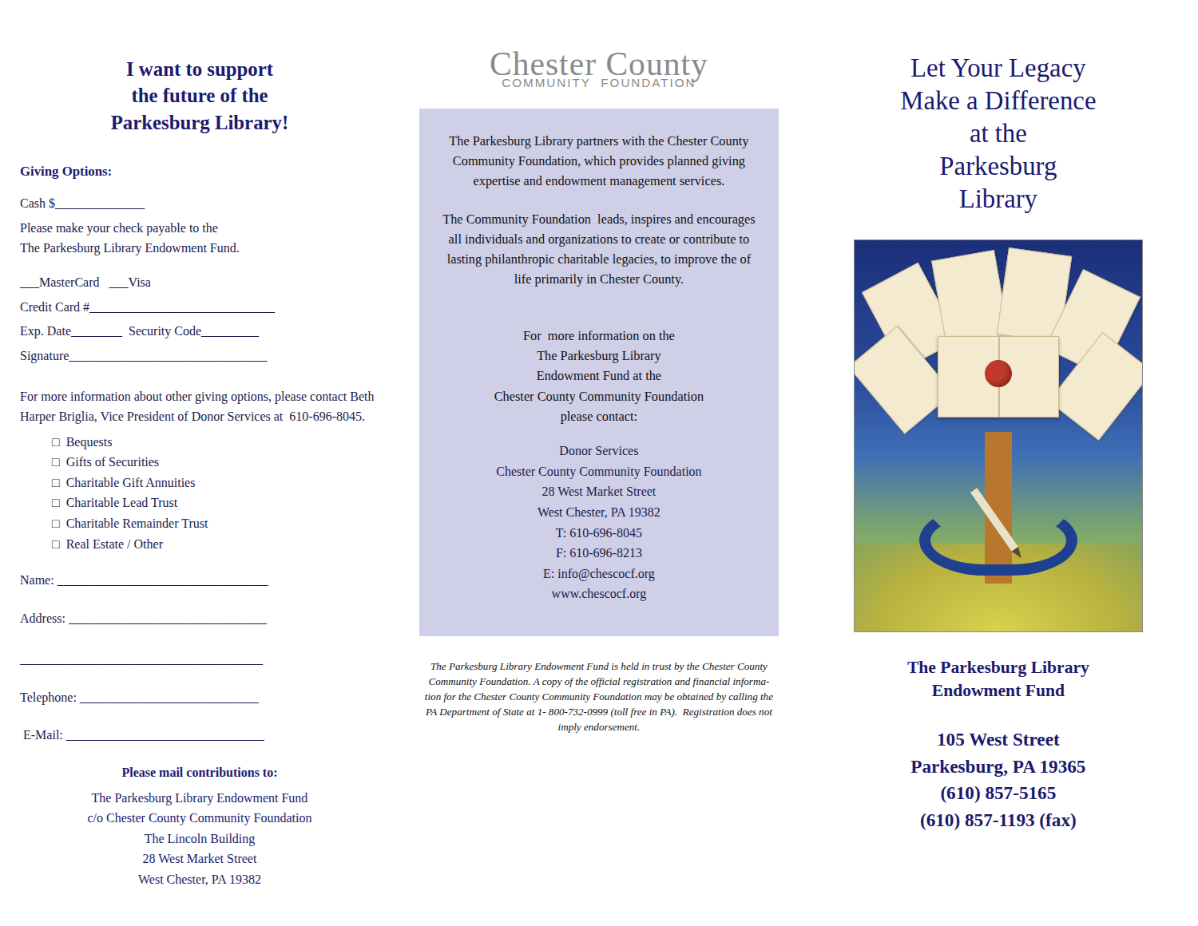I want to support
the future of the
Parkesburg Library!
Giving Options:
Cash $______________
Please make your check payable to the
The Parkesburg Library Endowment Fund.
___MasterCard ___Visa
Credit Card #_____________________________
Exp. Date________ Security Code_________
Signature_______________________________
For more information about other giving options, please contact Beth Harper Briglia, Vice President of Donor Services at 610-696-8045.
Bequests
Gifts of Securities
Charitable Gift Annuities
Charitable Lead Trust
Charitable Remainder Trust
Real Estate / Other
Name: _________________________________
Address: _______________________________
______________________________________
Telephone: ____________________________
E-Mail: _______________________________
Please mail contributions to:
The Parkesburg Library Endowment Fund
c/o Chester County Community Foundation
The Lincoln Building
28 West Market Street
West Chester, PA 19382
Chester County
COMMUNITY FOUNDATION
The Parkesburg Library partners with the Chester County Community Foundation, which provides planned giving expertise and endowment management services.
The Community Foundation leads, inspires and encourages all individuals and organizations to create or contribute to lasting philanthropic charitable legacies, to improve the of life primarily in Chester County.
For more information on the
The Parkesburg Library
Endowment Fund at the
Chester County Community Foundation
please contact:
Donor Services
Chester County Community Foundation
28 West Market Street
West Chester, PA 19382
T: 610-696-8045
F: 610-696-8213
E: info@chescocf.org
www.chescocf.org
The Parkesburg Library Endowment Fund is held in trust by the Chester County Community Foundation. A copy of the official registration and financial informa- tion for the Chester County Community Foundation may be obtained by calling the PA Department of State at 1- 800-732-0999 (toll free in PA). Registration does not imply endorsement.
Let Your Legacy
Make a Difference
at the
Parkesburg
Library
The Parkesburg Library
Endowment Fund
105 West Street
Parkesburg, PA 19365
(610) 857-5165
(610) 857-1193 (fax)